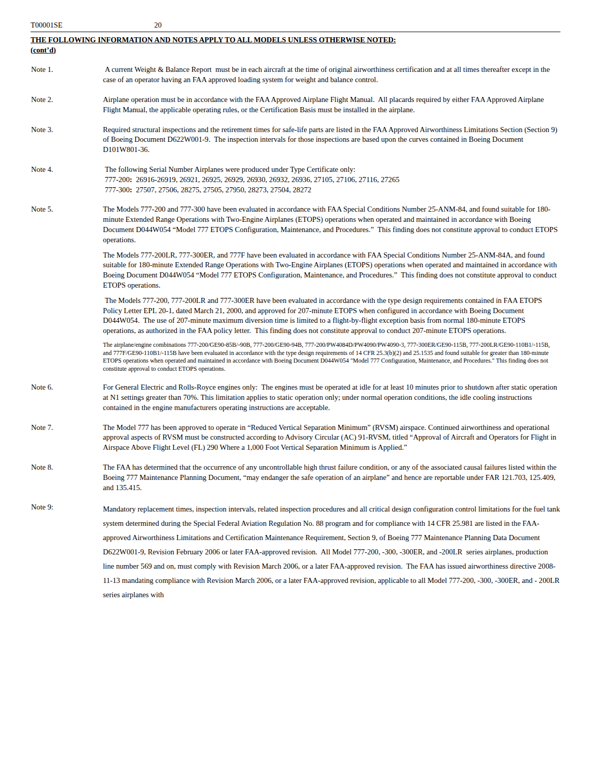T00001SE 20
THE FOLLOWING INFORMATION AND NOTES APPLY TO ALL MODELS UNLESS OTHERWISE NOTED:
(cont’d)
| Note 1. | A current Weight & Balance Report must be in each aircraft at the time of original airworthiness certification and at all times thereafter except in the case of an operator having an FAA approved loading system for weight and balance control. |
| Note 2. | Airplane operation must be in accordance with the FAA Approved Airplane Flight Manual. All placards required by either FAA Approved Airplane Flight Manual, the applicable operating rules, or the Certification Basis must be installed in the airplane. |
| Note 3. | Required structural inspections and the retirement times for safe-life parts are listed in the FAA Approved Airworthiness Limitations Section (Section 9) of Boeing Document D622W001-9. The inspection intervals for those inspections are based upon the curves contained in Boeing Document D101W801-36. |
| Note 4. | The following Serial Number Airplanes were produced under Type Certificate only: 777-200 : 26916-26919, 26921, 26925, 26929, 26930, 26932, 26936, 27105, 27106, 27116, 27265 777-300 : 27507, 27506, 28275, 27505, 27950, 28273, 27504, 28272 |
| Note 5. | The Models 777-200 and 777-300 have been evaluated in accordance with FAA Special Conditions Number 25-ANM-84, and found suitable for 180-minute Extended Range Operations with Two-Engine Airplanes (ETOPS) operations when operated and maintained in accordance with Boeing Document D044W054 “Model 777 ETOPS Configuration, Maintenance, and Procedures.” This finding does not constitute approval to conduct ETOPS operations. The Models 777-200LR, 777-300ER, and 777F have been evaluated in accordance with FAA Special Conditions Number 25-ANM-84A, and found suitable for 180-minute Extended Range Operations with Two-Engine Airplanes (ETOPS) operations when operated and maintained in accordance with Boeing Document D044W054 “Model 777 ETOPS Configuration, Maintenance, and Procedures.” This finding does not constitute approval to conduct ETOPS operations. The Models 777-200, 777-200LR and 777-300ER have been evaluated in accordance with the type design requirements contained in FAA ETOPS Policy Letter EPL 20-1, dated March 21, 2000, and approved for 207-minute ETOPS when configured in accordance with Boeing Document D044W054. The use of 207-minute maximum diversion time is limited to a flight-by-flight exception basis from normal 180-minute ETOPS operations, as authorized in the FAA policy letter. This finding does not constitute approval to conduct 207-minute ETOPS operations. The airplane/engine combinations 777-200/GE90-85B/-90B, 777-200/GE90-94B, 777-200/PW4084D/PW4090/PW4090-3, 777-300ER/GE90-115B, 777-200LR/GE90-110B1/-115B, and 777F/GE90-110B1/-115B have been evaluated in accordance with the type design requirements of 14 CFR 25.3(b)(2) and 25.1535 and found suitable for greater than 180-minute ETOPS operations when operated and maintained in accordance with Boeing Document D044W054 "Model 777 Configuration, Maintenance, and Procedures." This finding does not constitute approval to conduct ETOPS operations. |
| Note 6. | For General Electric and Rolls-Royce engines only: The engines must be operated at idle for at least 10 minutes prior to shutdown after static operation at N1 settings greater than 70%. This limitation applies to static operation only; under normal operation conditions, the idle cooling instructions contained in the engine manufacturers operating instructions are acceptable. |
| Note 7. | The Model 777 has been approved to operate in “Reduced Vertical Separation Minimum” (RVSM) airspace. Continued airworthiness and operational approval aspects of RVSM must be constructed according to Advisory Circular (AC) 91-RVSM, titled “Approval of Aircraft and Operators for Flight in Airspace Above Flight Level (FL) 290 Where a 1,000 Foot Vertical Separation Minimum is Applied.” |
| Note 8. | The FAA has determined that the occurrence of any uncontrollable high thrust failure condition, or any of the associated causal failures listed within the Boeing 777 Maintenance Planning Document, “may endanger the safe operation of an airplane” and hence are reportable under FAR 121.703, 125.409, and 135.415. |
| Note 9: | Mandatory replacement times, inspection intervals, related inspection procedures and all critical design configuration control limitations for the fuel tank system determined during the Special Federal Aviation Regulation No. 88 program and for compliance with 14 CFR 25.981 are listed in the FAA-approved Airworthiness Limitations and Certification Maintenance Requirement, Section 9, of Boeing 777 Maintenance Planning Data Document D622W001-9, Revision February 2006 or later FAA-approved revision. All Model 777-200, -300, -300ER, and -200LR series airplanes, production line number 569 and on, must comply with Revision March 2006, or a later FAA-approved revision. The FAA has issued airworthiness directive 2008-11-13 mandating compliance with Revision March 2006, or a later FAA-approved revision, applicable to all Model 777-200, -300, -300ER, and - 200LR series airplanes with |